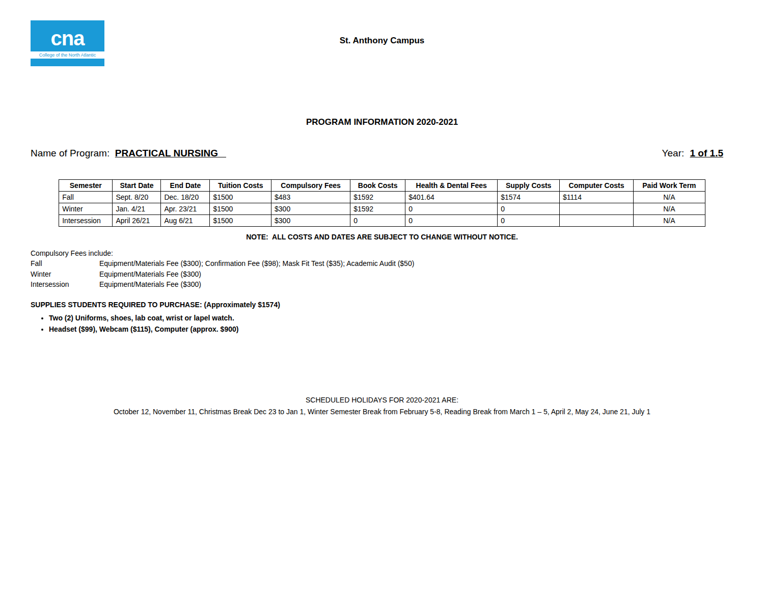cna
College of the North Atlantic
St. Anthony Campus
PROGRAM INFORMATION 2020-2021
Name of Program: PRACTICAL NURSING
Year: 1 of 1.5
| Semester | Start Date | End Date | Tuition Costs | Compulsory Fees | Book Costs | Health & Dental Fees | Supply Costs | Computer Costs | Paid Work Term |
| --- | --- | --- | --- | --- | --- | --- | --- | --- | --- |
| Fall | Sept. 8/20 | Dec. 18/20 | $1500 | $483 | $1592 | $401.64 | $1574 | $1114 | N/A |
| Winter | Jan. 4/21 | Apr. 23/21 | $1500 | $300 | $1592 | 0 | 0 | | N/A |
| Intersession | April 26/21 | Aug 6/21 | $1500 | $300 | 0 | 0 | 0 | | N/A |
NOTE: ALL COSTS AND DATES ARE SUBJECT TO CHANGE WITHOUT NOTICE.
Compulsory Fees include:
| Fall | Equipment/Materials Fee ($300); Confirmation Fee ($98); Mask Fit Test ($35); Academic Audit ($50) |
| Winter | Equipment/Materials Fee ($300) |
| Intersession | Equipment/Materials Fee ($300) |
SUPPLIES STUDENTS REQUIRED TO PURCHASE: (Approximately $1574)
Two (2) Uniforms, shoes, lab coat, wrist or lapel watch.
Headset ($99), Webcam ($115), Computer (approx. $900)
SCHEDULED HOLIDAYS FOR 2020-2021 ARE:
October 12, November 11, Christmas Break Dec 23 to Jan 1, Winter Semester Break from February 5-8, Reading Break from March 1 – 5, April 2, May 24, June 21, July 1